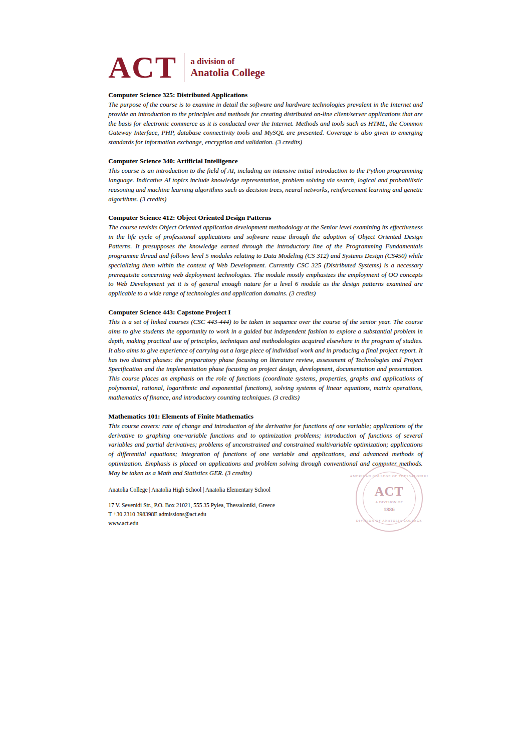ACT
a division of
Anatolia College
Computer Science 325: Distributed Applications
The purpose of the course is to examine in detail the software and hardware technologies prevalent in the Internet and provide an introduction to the principles and methods for creating distributed on-line client/server applications that are the basis for electronic commerce as it is conducted over the Internet. Methods and tools such as HTML, the Common Gateway Interface, PHP, database connectivity tools and MySQL are presented. Coverage is also given to emerging standards for information exchange, encryption and validation. (3 credits)
Computer Science 340: Artificial Intelligence
This course is an introduction to the field of AI, including an intensive initial introduction to the Python programming language. Indicative AI topics include knowledge representation, problem solving via search, logical and probabilistic reasoning and machine learning algorithms such as decision trees, neural networks, reinforcement learning and genetic algorithms. (3 credits)
Computer Science 412: Object Oriented Design Patterns
The course revisits Object Oriented application development methodology at the Senior level examining its effectiveness in the life cycle of professional applications and software reuse through the adoption of Object Oriented Design Patterns. It presupposes the knowledge earned through the introductory line of the Programming Fundamentals programme thread and follows level 5 modules relating to Data Modeling (CS 312) and Systems Design (CS450) while specializing them within the context of Web Development. Currently CSC 325 (Distributed Systems) is a necessary prerequisite concerning web deployment technologies. The module mostly emphasizes the employment of OO concepts to Web Development yet it is of general enough nature for a level 6 module as the design patterns examined are applicable to a wide range of technologies and application domains. (3 credits)
Computer Science 443: Capstone Project I
This is a set of linked courses (CSC 443-444) to be taken in sequence over the course of the senior year. The course aims to give students the opportunity to work in a guided but independent fashion to explore a substantial problem in depth, making practical use of principles, techniques and methodologies acquired elsewhere in the program of studies. It also aims to give experience of carrying out a large piece of individual work and in producing a final project report. It has two distinct phases: the preparatory phase focusing on literature review, assessment of Technologies and Project Specification and the implementation phase focusing on project design, development, documentation and presentation. This course places an emphasis on the role of functions (coordinate systems, properties, graphs and applications of polynomial, rational, logarithmic and exponential functions), solving systems of linear equations, matrix operations, mathematics of finance, and introductory counting techniques. (3 credits)
Mathematics 101: Elements of Finite Mathematics
This course covers: rate of change and introduction of the derivative for functions of one variable; applications of the derivative to graphing one-variable functions and to optimization problems; introduction of functions of several variables and partial derivatives; problems of unconstrained and constrained multivariable optimization; applications of differential equations; integration of functions of one variable and applications, and advanced methods of optimization. Emphasis is placed on applications and problem solving through conventional and computer methods. May be taken as a Math and Statistics GER. (3 credits)
Anatolia College | Anatolia High School | Anatolia Elementary School
17 V. Sevenidi Str., P.O. Box 21021, 555 35 Pylea, Thessaloniki, Greece
T +30 2310 398398E admissions@act.edu
www.act.edu
AMERICAN COLLEGE OF THESSALONIKI
ACT
A DIVISION OF
1886
DIVISION OF ANATOLIA COLLEGE